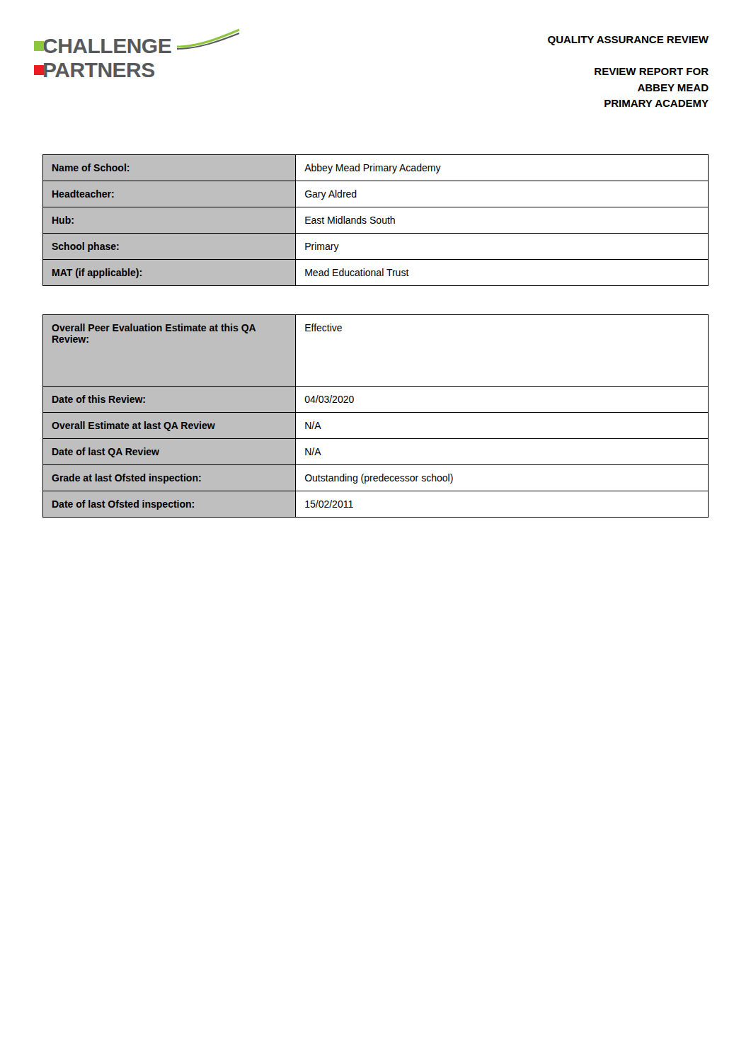CHALLENGE
PARTNERS
QUALITY ASSURANCE REVIEW
REVIEW REPORT FOR
ABBEY MEAD
PRIMARY ACADEMY
| Name of School: | Abbey Mead Primary Academy |
| Headteacher: | Gary Aldred |
| Hub: | East Midlands South |
| School phase: | Primary |
| MAT (if applicable): | Mead Educational Trust |
| Overall Peer Evaluation Estimate at this QA Review: | Effective |
| Date of this Review: | 04/03/2020 |
| Overall Estimate at last QA Review | N/A |
| Date of last QA Review | N/A |
| Grade at last Ofsted inspection: | Outstanding (predecessor school) |
| Date of last Ofsted inspection: | 15/02/2011 |